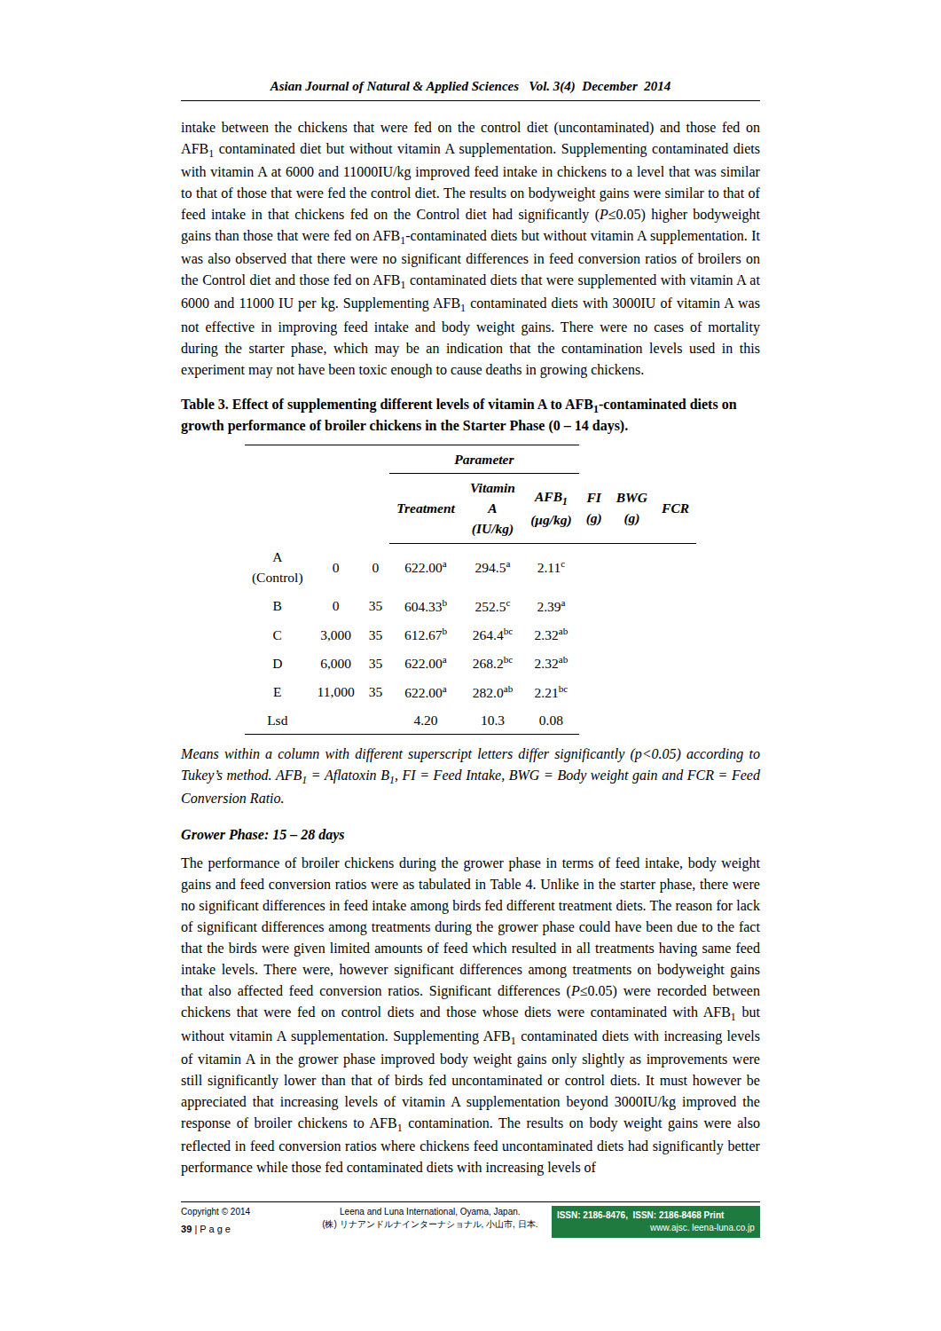Asian Journal of Natural & Applied Sciences Vol. 3(4) December 2014
intake between the chickens that were fed on the control diet (uncontaminated) and those fed on AFB1 contaminated diet but without vitamin A supplementation. Supplementing contaminated diets with vitamin A at 6000 and 11000IU/kg improved feed intake in chickens to a level that was similar to that of those that were fed the control diet. The results on bodyweight gains were similar to that of feed intake in that chickens fed on the Control diet had significantly (P≤0.05) higher bodyweight gains than those that were fed on AFB1-contaminated diets but without vitamin A supplementation. It was also observed that there were no significant differences in feed conversion ratios of broilers on the Control diet and those fed on AFB1 contaminated diets that were supplemented with vitamin A at 6000 and 11000 IU per kg. Supplementing AFB1 contaminated diets with 3000IU of vitamin A was not effective in improving feed intake and body weight gains. There were no cases of mortality during the starter phase, which may be an indication that the contamination levels used in this experiment may not have been toxic enough to cause deaths in growing chickens.
Table 3. Effect of supplementing different levels of vitamin A to AFB1-contaminated diets on growth performance of broiler chickens in the Starter Phase (0 – 14 days).
| | | | Parameter |
| --- | --- | --- | --- |
| Treatment | Vitamin A (IU/kg) | AFB 1 (μg/kg) | FI (g) | BWG (g) | FCR |
| A (Control) | 0 | 0 | 622.00 a | 294.5 a | 2.11 c |
| B | 0 | 35 | 604.33 b | 252.5 c | 2.39 a |
| C | 3,000 | 35 | 612.67 b | 264.4 bc | 2.32 ab |
| D | 6,000 | 35 | 622.00 a | 268.2 bc | 2.32 ab |
| E | 11,000 | 35 | 622.00 a | 282.0 ab | 2.21 bc |
| Lsd | | | 4.20 | 10.3 | 0.08 |
Means within a column with different superscript letters differ significantly (p<0.05) according to Tukey’s method. AFB1 = Aflatoxin B1, FI = Feed Intake, BWG = Body weight gain and FCR = Feed Conversion Ratio.
Grower Phase: 15 – 28 days
The performance of broiler chickens during the grower phase in terms of feed intake, body weight gains and feed conversion ratios were as tabulated in Table 4. Unlike in the starter phase, there were no significant differences in feed intake among birds fed different treatment diets. The reason for lack of significant differences among treatments during the grower phase could have been due to the fact that the birds were given limited amounts of feed which resulted in all treatments having same feed intake levels. There were, however significant differences among treatments on bodyweight gains that also affected feed conversion ratios. Significant differences (P≤0.05) were recorded between chickens that were fed on control diets and those whose diets were contaminated with AFB1 but without vitamin A supplementation. Supplementing AFB1 contaminated diets with increasing levels of vitamin A in the grower phase improved body weight gains only slightly as improvements were still significantly lower than that of birds fed uncontaminated or control diets. It must however be appreciated that increasing levels of vitamin A supplementation beyond 3000IU/kg improved the response of broiler chickens to AFB1 contamination. The results on body weight gains were also reflected in feed conversion ratios where chickens feed uncontaminated diets had significantly better performance while those fed contaminated diets with increasing levels of
Copyright © 2014
39 | P a g e
Leena and Luna International, Oyama, Japan.
(株) リナアンドルナインターナショナル, 小山市, 日本.
ISSN: 2186-8476, ISSN: 2186-8468 Print
www.ajsc. leena-luna.co.jp